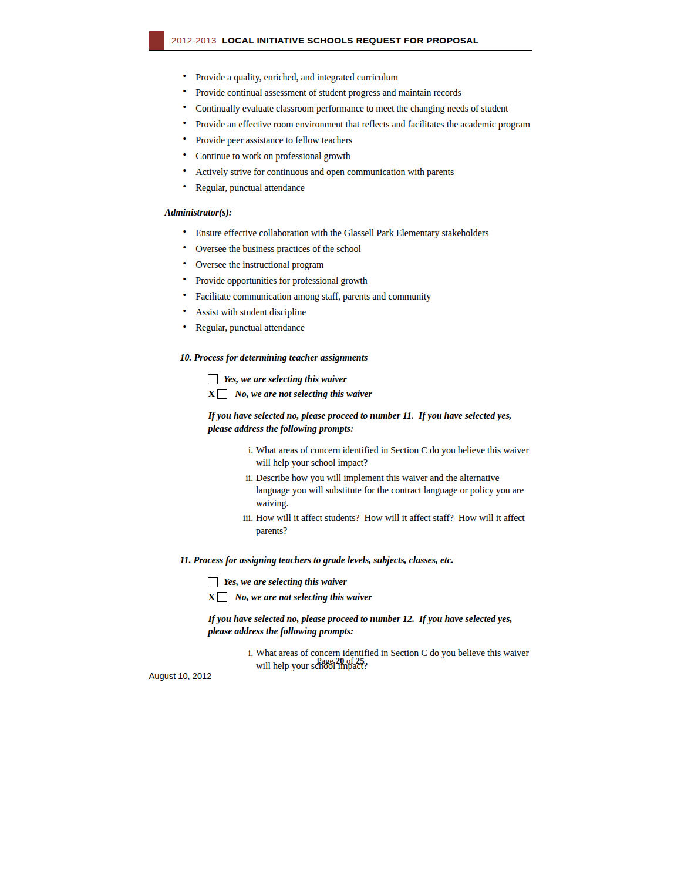2012-2013 LOCAL INITIATIVE SCHOOLS REQUEST FOR PROPOSAL
Provide a quality, enriched, and integrated curriculum
Provide continual assessment of student progress and maintain records
Continually evaluate classroom performance to meet the changing needs of student
Provide an effective room environment that reflects and facilitates the academic program
Provide peer assistance to fellow teachers
Continue to work on professional growth
Actively strive for continuous and open communication with parents
Regular, punctual attendance
Administrator(s):
Ensure effective collaboration with the Glassell Park Elementary stakeholders
Oversee the business practices of the school
Oversee the instructional program
Provide opportunities for professional growth
Facilitate communication among staff, parents and community
Assist with student discipline
Regular, punctual attendance
10. Process for determining teacher assignments
Yes, we are selecting this waiver
X No, we are not selecting this waiver
If you have selected no, please proceed to number 11. If you have selected yes, please address the following prompts:
What areas of concern identified in Section C do you believe this waiver will help your school impact?
Describe how you will implement this waiver and the alternative language you will substitute for the contract language or policy you are waiving.
How will it affect students? How will it affect staff? How will it affect parents?
11. Process for assigning teachers to grade levels, subjects, classes, etc.
Yes, we are selecting this waiver
X No, we are not selecting this waiver
If you have selected no, please proceed to number 12. If you have selected yes, please address the following prompts:
What areas of concern identified in Section C do you believe this waiver will help your school impact?
Page 20 of 25
August 10, 2012